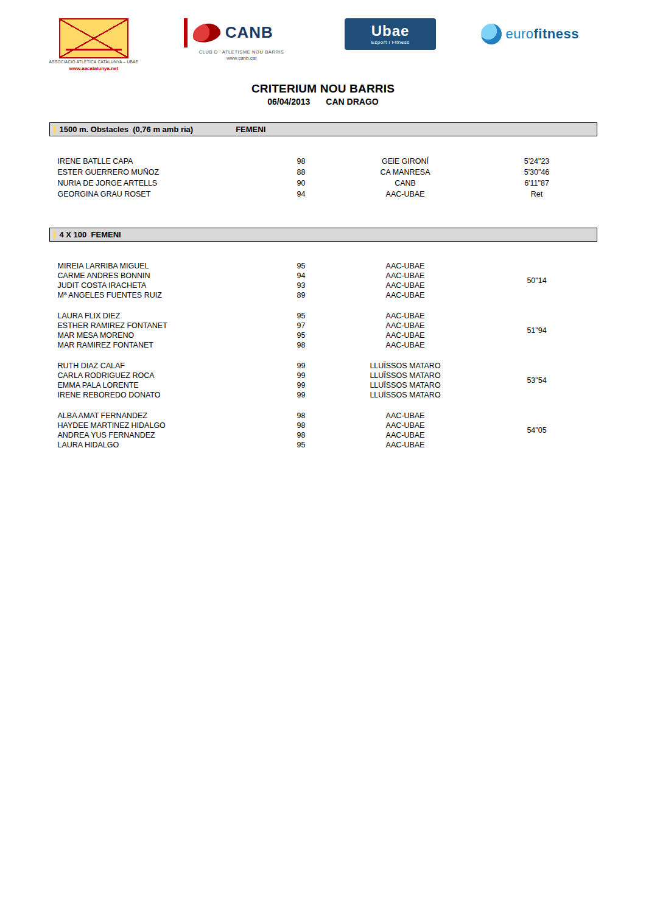ASSOCIACIÓ ATLÈTICA CATALUNYA – UBAE
www.aacatalunya.net
CANB
CLUB D ' ATLETISME NOU BARRIS
www.canb.cat
Ubae
Esport i Fitness
eurofitness
CRITERIUM NOU BARRIS
06/04/2013 CAN DRAGO
1500 m. Obstacles (0,76 m amb ria)FEMENI
| IRENE BATLLE CAPA | 98 | GEiE GIRONÍ | 5'24"23 |
| ESTER GUERRERO MUÑOZ | 88 | CA MANRESA | 5'30"46 |
| NURIA DE JORGE ARTELLS | 90 | CANB | 6'11"87 |
| GEORGINA GRAU ROSET | 94 | AAC-UBAE | Ret |
4 X 100 FEMENI
| MIREIA LARRIBA MIGUEL | 95 | AAC-UBAE | 50"14 |
| CARME ANDRES BONNIN | 94 | AAC-UBAE |
| JUDIT COSTA IRACHETA | 93 | AAC-UBAE |
| Mª ANGELES FUENTES RUIZ | 89 | AAC-UBAE |
| LAURA FLIX DIEZ | 95 | AAC-UBAE | 51"94 |
| ESTHER RAMIREZ FONTANET | 97 | AAC-UBAE |
| MAR MESA MORENO | 95 | AAC-UBAE |
| MAR RAMIREZ FONTANET | 98 | AAC-UBAE |
| RUTH DIAZ CALAF | 99 | LLUÏSSOS MATARO | 53"54 |
| CARLA RODRIGUEZ ROCA | 99 | LLUÏSSOS MATARO |
| EMMA PALA LORENTE | 99 | LLUÏSSOS MATARO |
| IRENE REBOREDO DONATO | 99 | LLUÏSSOS MATARO |
| ALBA AMAT FERNANDEZ | 98 | AAC-UBAE | 54"05 |
| HAYDEE MARTINEZ HIDALGO | 98 | AAC-UBAE |
| ANDREA YUS FERNANDEZ | 98 | AAC-UBAE |
| LAURA HIDALGO | 95 | AAC-UBAE |